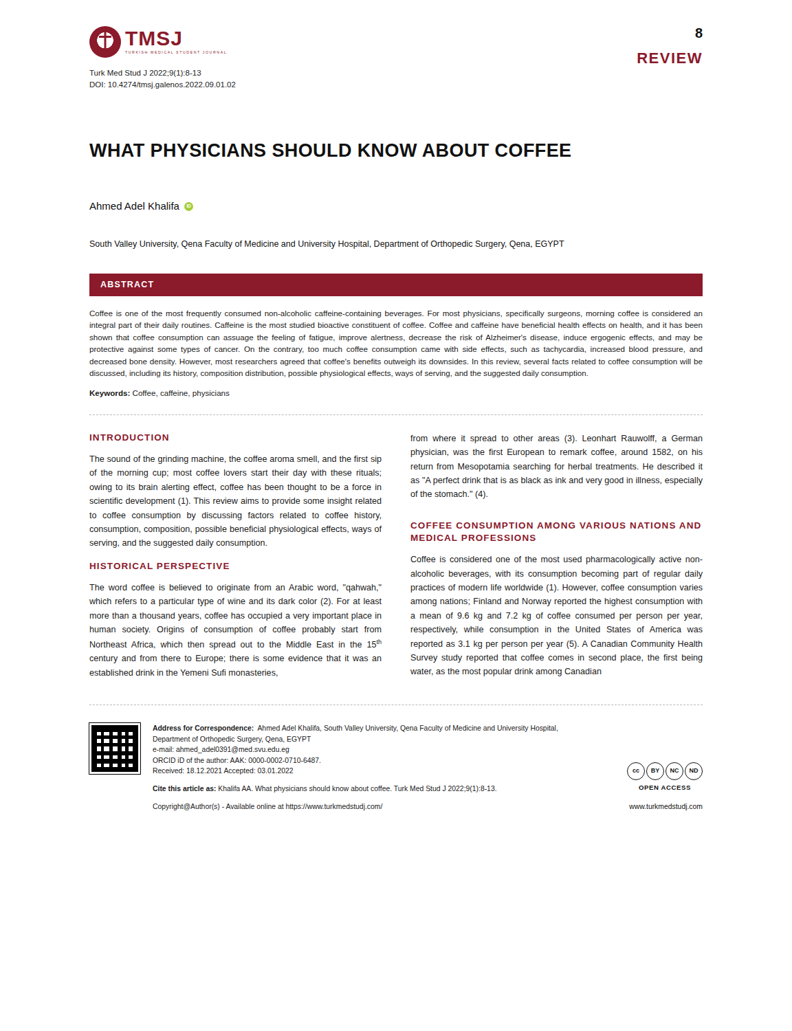TMSJ
Turkish Medical Student Journal
Turk Med Stud J 2022;9(1):8-13
DOI: 10.4274/tmsj.galenos.2022.09.01.02
8
REVIEW
WHAT PHYSICIANS SHOULD KNOW ABOUT COFFEE
Ahmed Adel Khalifa
South Valley University, Qena Faculty of Medicine and University Hospital, Department of Orthopedic Surgery, Qena, EGYPT
ABSTRACT
Coffee is one of the most frequently consumed non-alcoholic caffeine-containing beverages. For most physicians, specifically surgeons, morning coffee is considered an integral part of their daily routines. Caffeine is the most studied bioactive constituent of coffee. Coffee and caffeine have beneficial health effects on health, and it has been shown that coffee consumption can assuage the feeling of fatigue, improve alertness, decrease the risk of Alzheimer's disease, induce ergogenic effects, and may be protective against some types of cancer. On the contrary, too much coffee consumption came with side effects, such as tachycardia, increased blood pressure, and decreased bone density. However, most researchers agreed that coffee's benefits outweigh its downsides. In this review, several facts related to coffee consumption will be discussed, including its history, composition distribution, possible physiological effects, ways of serving, and the suggested daily consumption.
Keywords: Coffee, caffeine, physicians
INTRODUCTION
The sound of the grinding machine, the coffee aroma smell, and the first sip of the morning cup; most coffee lovers start their day with these rituals; owing to its brain alerting effect, coffee has been thought to be a force in scientific development (1). This review aims to provide some insight related to coffee consumption by discussing factors related to coffee history, consumption, composition, possible beneficial physiological effects, ways of serving, and the suggested daily consumption.
HISTORICAL PERSPECTIVE
The word coffee is believed to originate from an Arabic word, "qahwah," which refers to a particular type of wine and its dark color (2). For at least more than a thousand years, coffee has occupied a very important place in human society. Origins of consumption of coffee probably start from Northeast Africa, which then spread out to the Middle East in the 15th century and from there to Europe; there is some evidence that it was an established drink in the Yemeni Sufi monasteries,
from where it spread to other areas (3). Leonhart Rauwolff, a German physician, was the first European to remark coffee, around 1582, on his return from Mesopotamia searching for herbal treatments. He described it as "A perfect drink that is as black as ink and very good in illness, especially of the stomach." (4).
COFFEE CONSUMPTION AMONG VARIOUS NATIONS AND MEDICAL PROFESSIONS
Coffee is considered one of the most used pharmacologically active non-alcoholic beverages, with its consumption becoming part of regular daily practices of modern life worldwide (1). However, coffee consumption varies among nations; Finland and Norway reported the highest consumption with a mean of 9.6 kg and 7.2 kg of coffee consumed per person per year, respectively, while consumption in the United States of America was reported as 3.1 kg per person per year (5). A Canadian Community Health Survey study reported that coffee comes in second place, the first being water, as the most popular drink among Canadian
Address for Correspondence: Ahmed Adel Khalifa, South Valley University, Qena Faculty of Medicine and University Hospital,
Department of Orthopedic Surgery, Qena, EGYPT
e-mail: ahmed_adel0391@med.svu.edu.eg
ORCID iD of the author: AAK: 0000-0002-0710-6487.
Received: 18.12.2021 Accepted: 03.01.2022
Cite this article as: Khalifa AA. What physicians should know about coffee. Turk Med Stud J 2022;9(1):8-13.
Copyright@Author(s) - Available online at https://www.turkmedstudj.com/
cc
BY
NC
ND
OPEN ACCESS
www.turkmedstudj.com